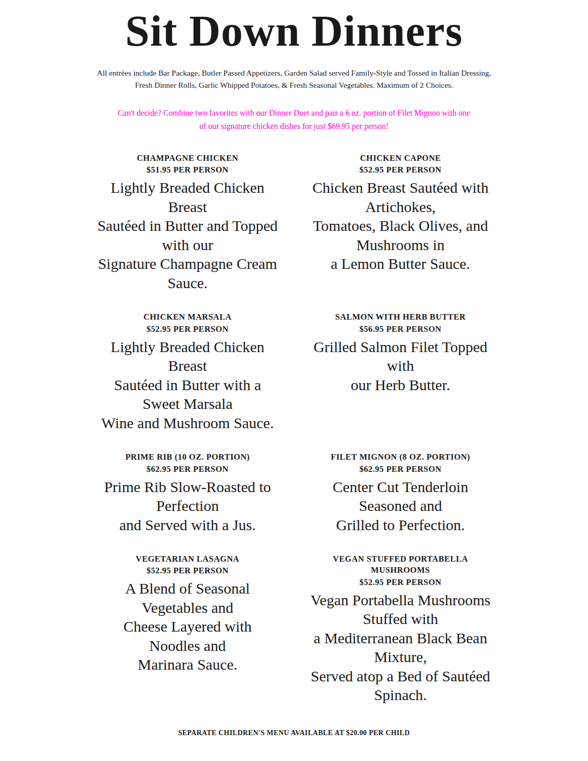Sit Down Dinners
All entrées include Bar Package, Butler Passed Appetizers, Garden Salad served Family-Style and Tossed in Italian Dressing, Fresh Dinner Rolls, Garlic Whipped Potatoes, & Fresh Seasonal Vegetables. Maximum of 2 Choices.
Can't decide? Combine two favorites with our Dinner Duet and pair a 6 oz. portion of Filet Mignon with one of our signature chicken dishes for just $69.95 per person!
Champagne Chicken
$51.95 per person
Lightly Breaded Chicken Breast
Sautéed in Butter and Topped with our
Signature Champagne Cream Sauce.
Chicken Capone
$52.95 per person
Chicken Breast Sautéed with Artichokes,
Tomatoes, Black Olives, and Mushrooms in
a Lemon Butter Sauce.
Chicken Marsala
$52.95 per person
Lightly Breaded Chicken Breast
Sautéed in Butter with a Sweet Marsala
Wine and Mushroom Sauce.
Salmon with Herb Butter
$56.95 per person
Grilled Salmon Filet Topped with
our Herb Butter.
Prime Rib (10 oz. portion)
$62.95 per person
Prime Rib Slow-Roasted to Perfection
and Served with a Jus.
Filet Mignon (8 oz. portion)
$62.95 per person
Center Cut Tenderloin Seasoned and
Grilled to Perfection.
Vegetarian Lasagna
$52.95 per person
A Blend of Seasonal Vegetables and
Cheese Layered with Noodles and
Marinara Sauce.
Vegan Stuffed Portabella Mushrooms
$52.95 per person
Vegan Portabella Mushrooms Stuffed with
a Mediterranean Black Bean Mixture,
Served atop a Bed of Sautéed Spinach.
Separate Children's Menu Available at $20.00 per child